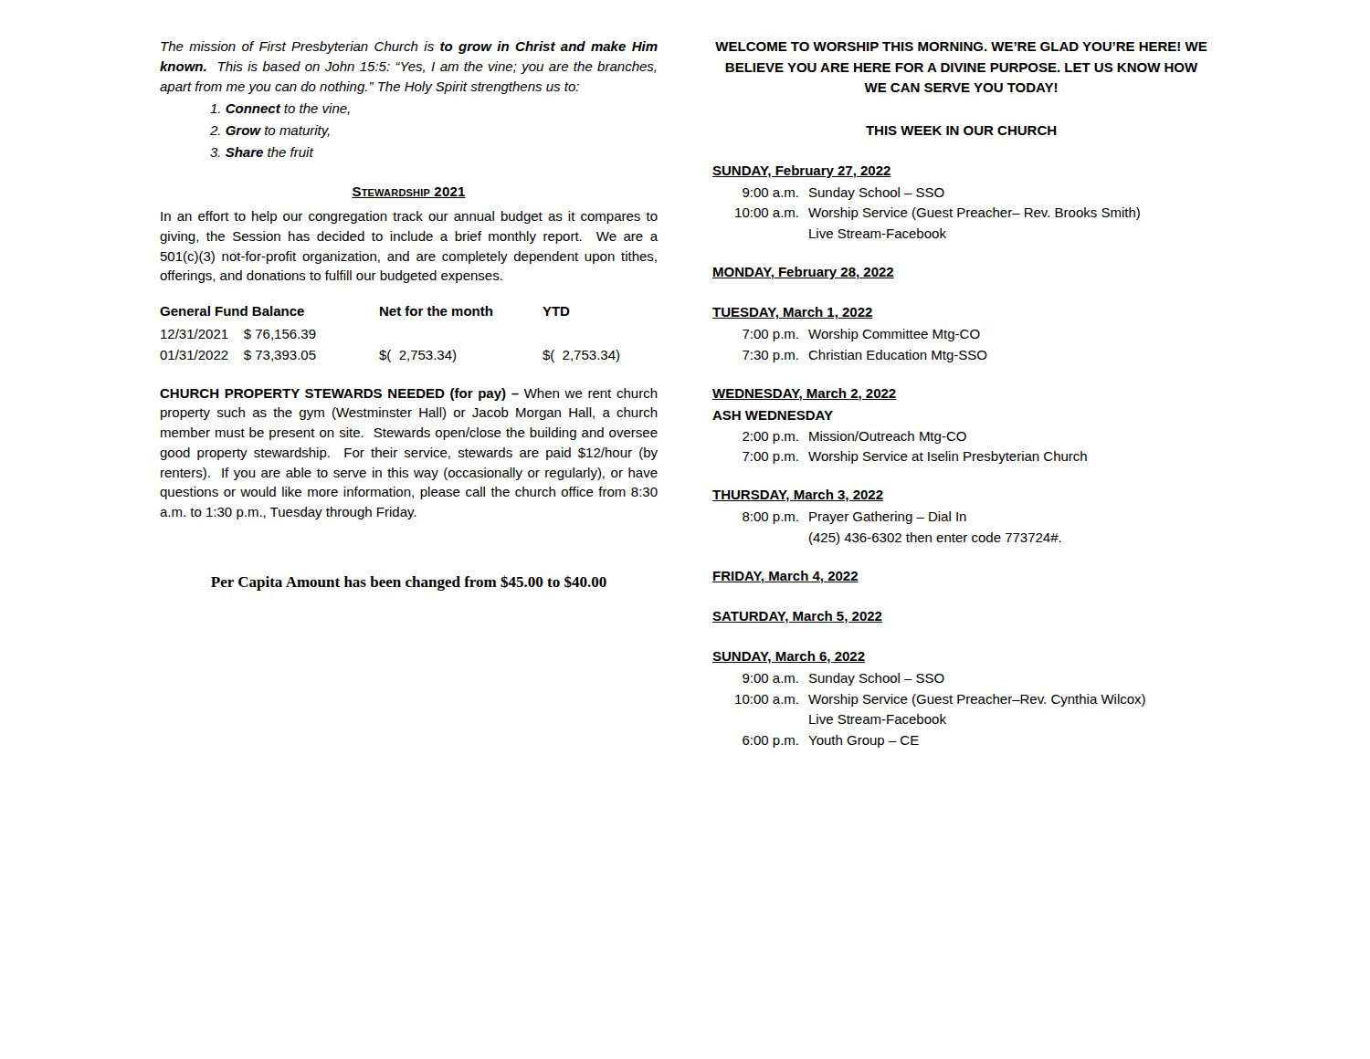The mission of First Presbyterian Church is to grow in Christ and make Him known. This is based on John 15:5: “Yes, I am the vine; you are the branches, apart from me you can do nothing.” The Holy Spirit strengthens us to:
1. Connect to the vine,
2. Grow to maturity,
3. Share the fruit
Stewardship 2021
In an effort to help our congregation track our annual budget as it compares to giving, the Session has decided to include a brief monthly report. We are a 501(c)(3) not-for-profit organization, and are completely dependent upon tithes, offerings, and donations to fulfill our budgeted expenses.
| General Fund Balance | Net for the month | YTD |
| --- | --- | --- |
| 12/31/2021 $ 76,156.39 | | |
| 01/31/2022 $ 73,393.05 | $( 2,753.34) | $( 2,753.34) |
CHURCH PROPERTY STEWARDS NEEDED (for pay) – When we rent church property such as the gym (Westminster Hall) or Jacob Morgan Hall, a church member must be present on site. Stewards open/close the building and oversee good property stewardship. For their service, stewards are paid $12/hour (by renters). If you are able to serve in this way (occasionally or regularly), or have questions or would like more information, please call the church office from 8:30 a.m. to 1:30 p.m., Tuesday through Friday.
Per Capita Amount has been changed from $45.00 to $40.00
WELCOME TO WORSHIP THIS MORNING. WE’RE GLAD YOU’RE HERE! WE BELIEVE YOU ARE HERE FOR A DIVINE PURPOSE. LET US KNOW HOW WE CAN SERVE YOU TODAY!
THIS WEEK IN OUR CHURCH
SUNDAY, February 27, 2022
9:00 a.m. Sunday School – SSO
10:00 a.m. Worship Service (Guest Preacher– Rev. Brooks Smith)
Live Stream-Facebook
MONDAY, February 28, 2022
TUESDAY, March 1, 2022
7:00 p.m. Worship Committee Mtg-CO
7:30 p.m. Christian Education Mtg-SSO
WEDNESDAY, March 2, 2022
ASH WEDNESDAY
2:00 p.m. Mission/Outreach Mtg-CO
7:00 p.m. Worship Service at Iselin Presbyterian Church
THURSDAY, March 3, 2022
8:00 p.m. Prayer Gathering – Dial In
(425) 436-6302 then enter code 773724#.
FRIDAY, March 4, 2022
SATURDAY, March 5, 2022
SUNDAY, March 6, 2022
9:00 a.m. Sunday School – SSO
10:00 a.m. Worship Service (Guest Preacher–Rev. Cynthia Wilcox)
Live Stream-Facebook
6:00 p.m. Youth Group – CE